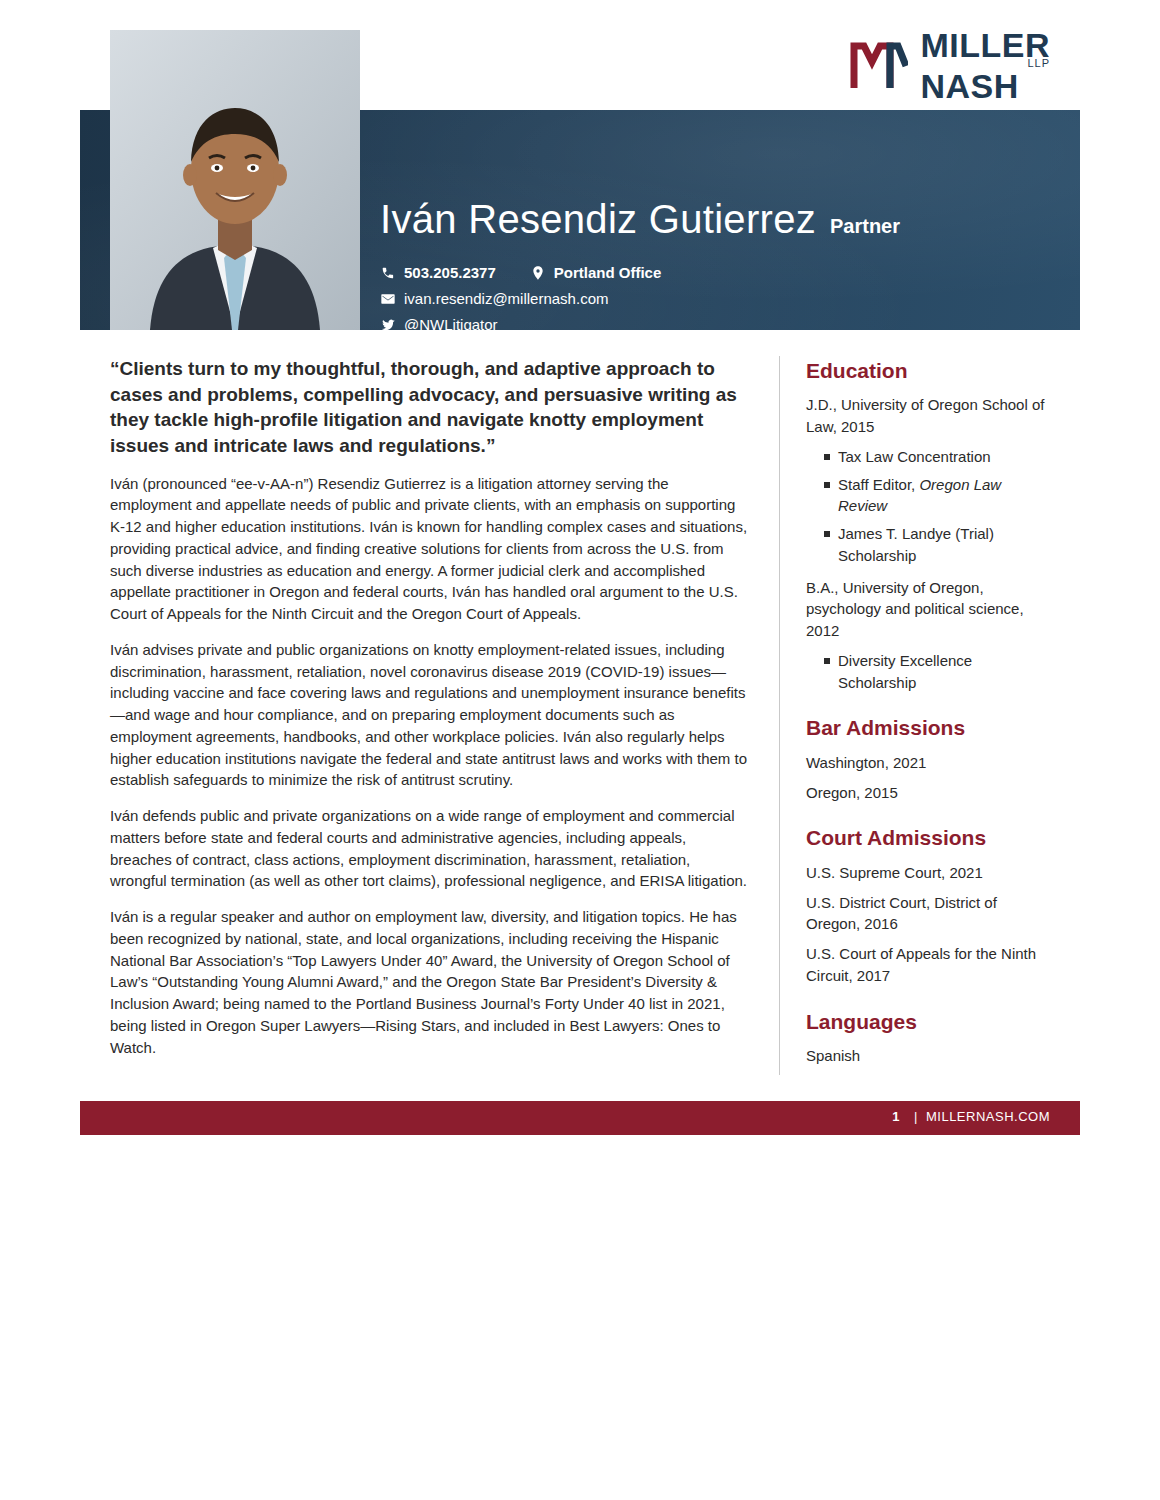MILLER LLP NASH
Iván Resendiz Gutierrez
Partner
503.205.2377 Portland Office
ivan.resendiz@millernash.com
@NWLitigator
“Clients turn to my thoughtful, thorough, and adaptive approach to cases and problems, compelling advocacy, and persuasive writing as they tackle high-profile litigation and navigate knotty employment issues and intricate laws and regulations.”
Iván (pronounced “ee-v-AA-n”) Resendiz Gutierrez is a litigation attorney serving the employment and appellate needs of public and private clients, with an emphasis on supporting K-12 and higher education institutions. Iván is known for handling complex cases and situations, providing practical advice, and finding creative solutions for clients from across the U.S. from such diverse industries as education and energy. A former judicial clerk and accomplished appellate practitioner in Oregon and federal courts, Iván has handled oral argument to the U.S. Court of Appeals for the Ninth Circuit and the Oregon Court of Appeals.
Iván advises private and public organizations on knotty employment-related issues, including discrimination, harassment, retaliation, novel coronavirus disease 2019 (COVID-19) issues—including vaccine and face covering laws and regulations and unemployment insurance benefits—and wage and hour compliance, and on preparing employment documents such as employment agreements, handbooks, and other workplace policies. Iván also regularly helps higher education institutions navigate the federal and state antitrust laws and works with them to establish safeguards to minimize the risk of antitrust scrutiny.
Iván defends public and private organizations on a wide range of employment and commercial matters before state and federal courts and administrative agencies, including appeals, breaches of contract, class actions, employment discrimination, harassment, retaliation, wrongful termination (as well as other tort claims), professional negligence, and ERISA litigation.
Iván is a regular speaker and author on employment law, diversity, and litigation topics. He has been recognized by national, state, and local organizations, including receiving the Hispanic National Bar Association’s “Top Lawyers Under 40” Award, the University of Oregon School of Law’s “Outstanding Young Alumni Award,” and the Oregon State Bar President’s Diversity & Inclusion Award; being named to the Portland Business Journal’s Forty Under 40 list in 2021, being listed in Oregon Super Lawyers—Rising Stars, and included in Best Lawyers: Ones to Watch.
Education
J.D., University of Oregon School of Law, 2015
Tax Law Concentration
Staff Editor, Oregon Law Review
James T. Landye (Trial) Scholarship
B.A., University of Oregon, psychology and political science, 2012
Diversity Excellence Scholarship
Bar Admissions
Washington, 2021
Oregon, 2015
Court Admissions
U.S. Supreme Court, 2021
U.S. District Court, District of Oregon, 2016
U.S. Court of Appeals for the Ninth Circuit, 2017
Languages
Spanish
1|MILLERNASH.COM